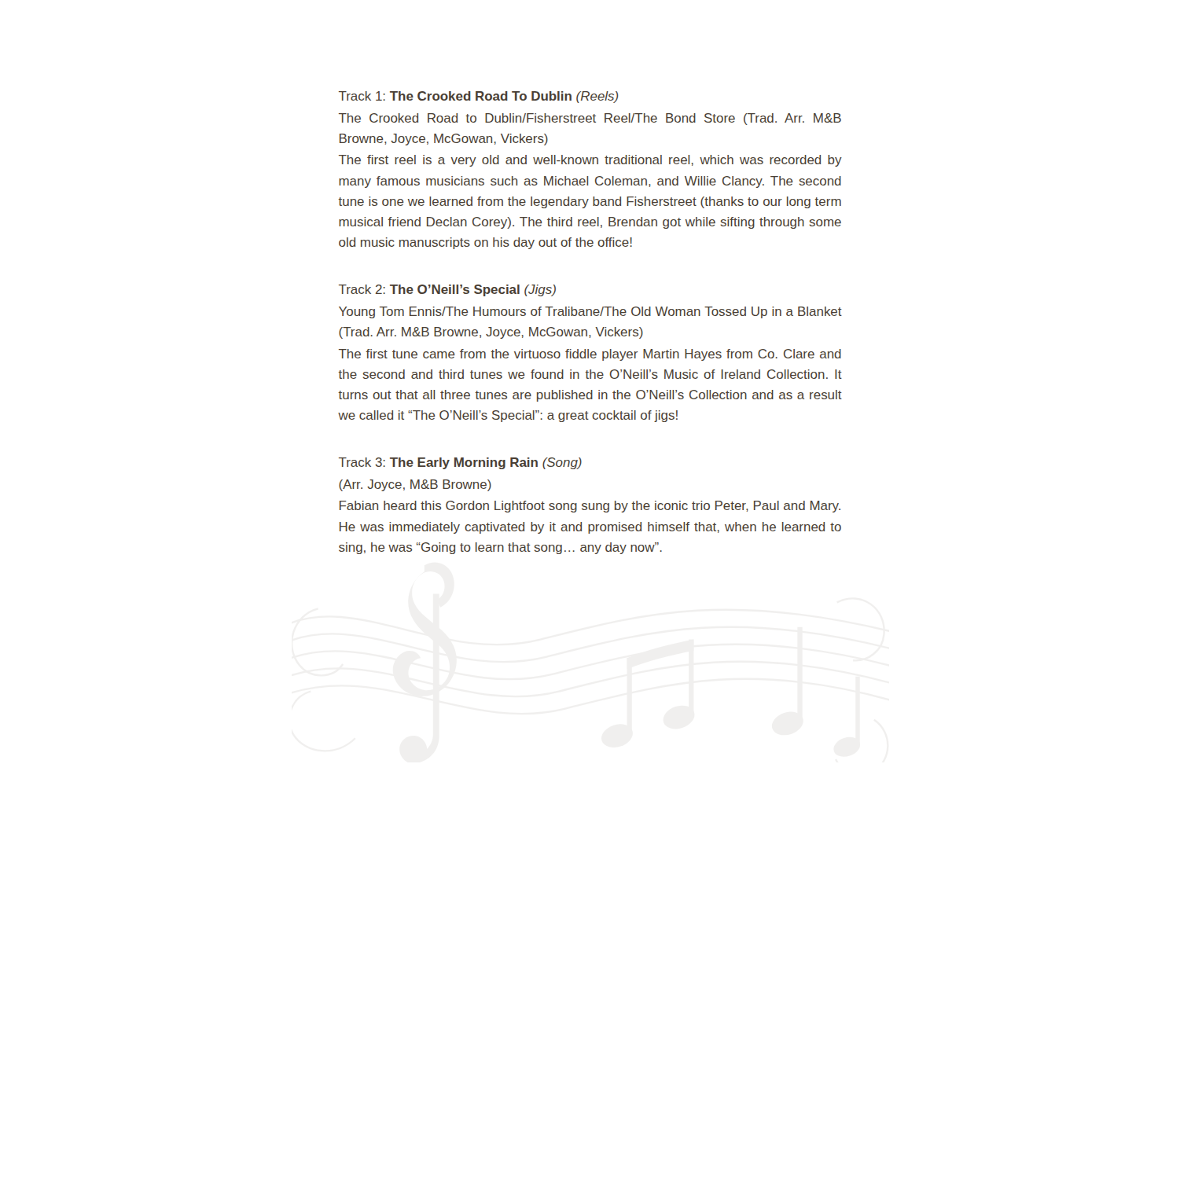Track 1: The Crooked Road To Dublin (Reels)
The Crooked Road to Dublin/Fisherstreet Reel/The Bond Store (Trad. Arr. M&B Browne, Joyce, McGowan, Vickers)
The first reel is a very old and well-known traditional reel, which was recorded by many famous musicians such as Michael Coleman, and Willie Clancy. The second tune is one we learned from the legendary band Fisherstreet (thanks to our long term musical friend Declan Corey). The third reel, Brendan got while sifting through some old music manuscripts on his day out of the office!
Track 2: The O’Neill’s Special (Jigs)
Young Tom Ennis/The Humours of Tralibane/The Old Woman Tossed Up in a Blanket (Trad. Arr. M&B Browne, Joyce, McGowan, Vickers)
The first tune came from the virtuoso fiddle player Martin Hayes from Co. Clare and the second and third tunes we found in the O’Neill’s Music of Ireland Collection. It turns out that all three tunes are published in the O’Neill’s Collection and as a result we called it “The O’Neill’s Special”: a great cocktail of jigs!
Track 3: The Early Morning Rain (Song)
(Arr. Joyce, M&B Browne)
Fabian heard this Gordon Lightfoot song sung by the iconic trio Peter, Paul and Mary. He was immediately captivated by it and promised himself that, when he learned to sing, he was “Going to learn that song… any day now”.